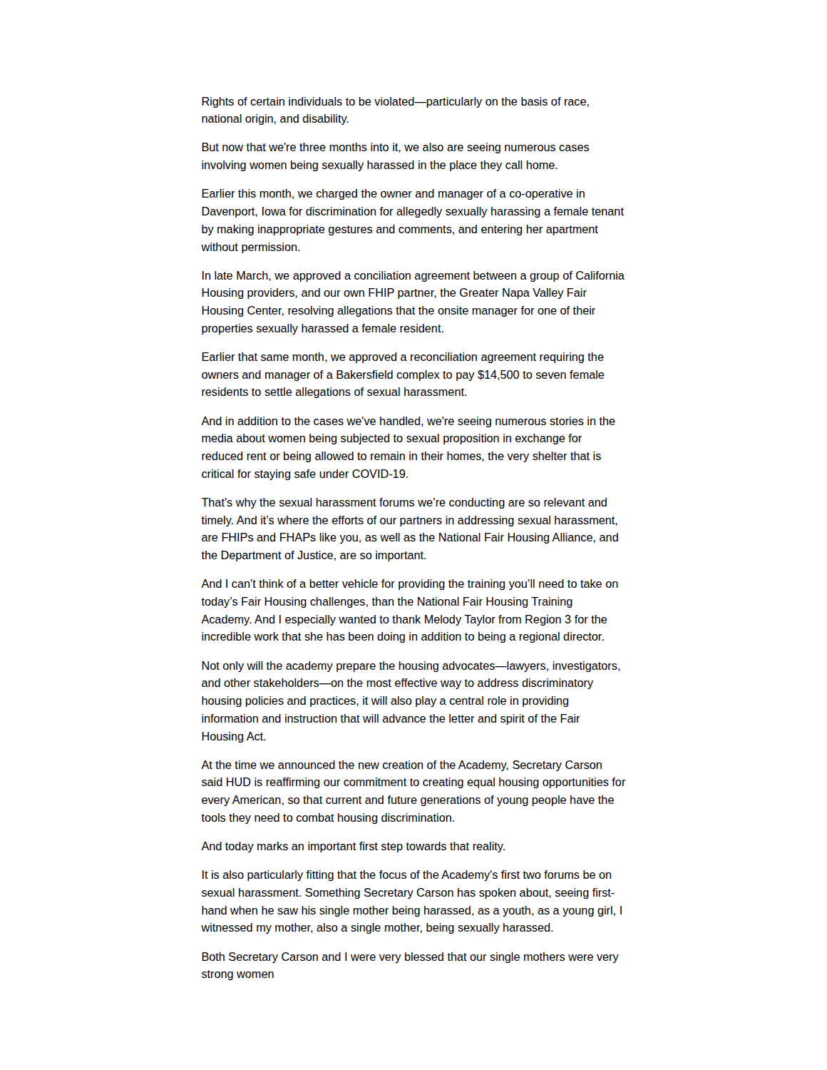Rights of certain individuals to be violated—particularly on the basis of race, national origin, and disability.
But now that we're three months into it, we also are seeing numerous cases involving women being sexually harassed in the place they call home.
Earlier this month, we charged the owner and manager of a co-operative in Davenport, Iowa for discrimination for allegedly sexually harassing a female tenant by making inappropriate gestures and comments, and entering her apartment without permission.
In late March, we approved a conciliation agreement between a group of California Housing providers, and our own FHIP partner, the Greater Napa Valley Fair Housing Center, resolving allegations that the onsite manager for one of their properties sexually harassed a female resident.
Earlier that same month, we approved a reconciliation agreement requiring the owners and manager of a Bakersfield complex to pay $14,500 to seven female residents to settle allegations of sexual harassment.
And in addition to the cases we've handled, we're seeing numerous stories in the media about women being subjected to sexual proposition in exchange for reduced rent or being allowed to remain in their homes, the very shelter that is critical for staying safe under COVID-19.
That's why the sexual harassment forums we’re conducting are so relevant and timely. And it’s where the efforts of our partners in addressing sexual harassment, are FHIPs and FHAPs like you, as well as the National Fair Housing Alliance, and the Department of Justice, are so important.
And I can't think of a better vehicle for providing the training you’ll need to take on today’s Fair Housing challenges, than the National Fair Housing Training Academy. And I especially wanted to thank Melody Taylor from Region 3 for the incredible work that she has been doing in addition to being a regional director.
Not only will the academy prepare the housing advocates—lawyers, investigators, and other stakeholders—on the most effective way to address discriminatory housing policies and practices, it will also play a central role in providing information and instruction that will advance the letter and spirit of the Fair Housing Act.
At the time we announced the new creation of the Academy, Secretary Carson said HUD is reaffirming our commitment to creating equal housing opportunities for every American, so that current and future generations of young people have the tools they need to combat housing discrimination.
And today marks an important first step towards that reality.
It is also particularly fitting that the focus of the Academy's first two forums be on sexual harassment. Something Secretary Carson has spoken about, seeing first-hand when he saw his single mother being harassed, as a youth, as a young girl, I witnessed my mother, also a single mother, being sexually harassed.
Both Secretary Carson and I were very blessed that our single mothers were very strong women